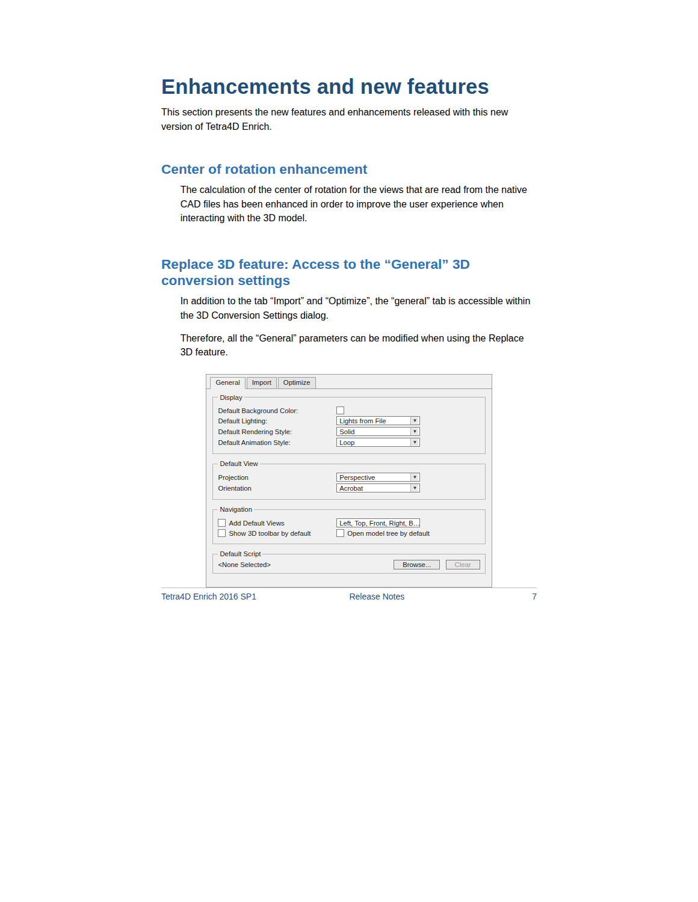Enhancements and new features
This section presents the new features and enhancements released with this new version of Tetra4D Enrich.
Center of rotation enhancement
The calculation of the center of rotation for the views that are read from the native CAD files has been enhanced in order to improve the user experience when interacting with the 3D model.
Replace 3D feature: Access to the “General” 3D conversion settings
In addition to the tab “Import” and “Optimize”, the “general” tab is accessible within the 3D Conversion Settings dialog.
Therefore, all the “General” parameters can be modified when using the Replace 3D feature.
General
Import
Optimize
Display
Default Background Color:
Default Lighting: Lights from File▼
Default Rendering Style: Solid▼
Default Animation Style: Loop▼
Default View
Projection Perspective▼
Orientation Acrobat▼
Navigation
Add Default Views Left, Top, Front, Right, B…▼
Show 3D toolbar by default Open model tree by default
Default Script
<None Selected> Browse... Clear
Tetra4D Enrich 2016 SP1
Release Notes
7